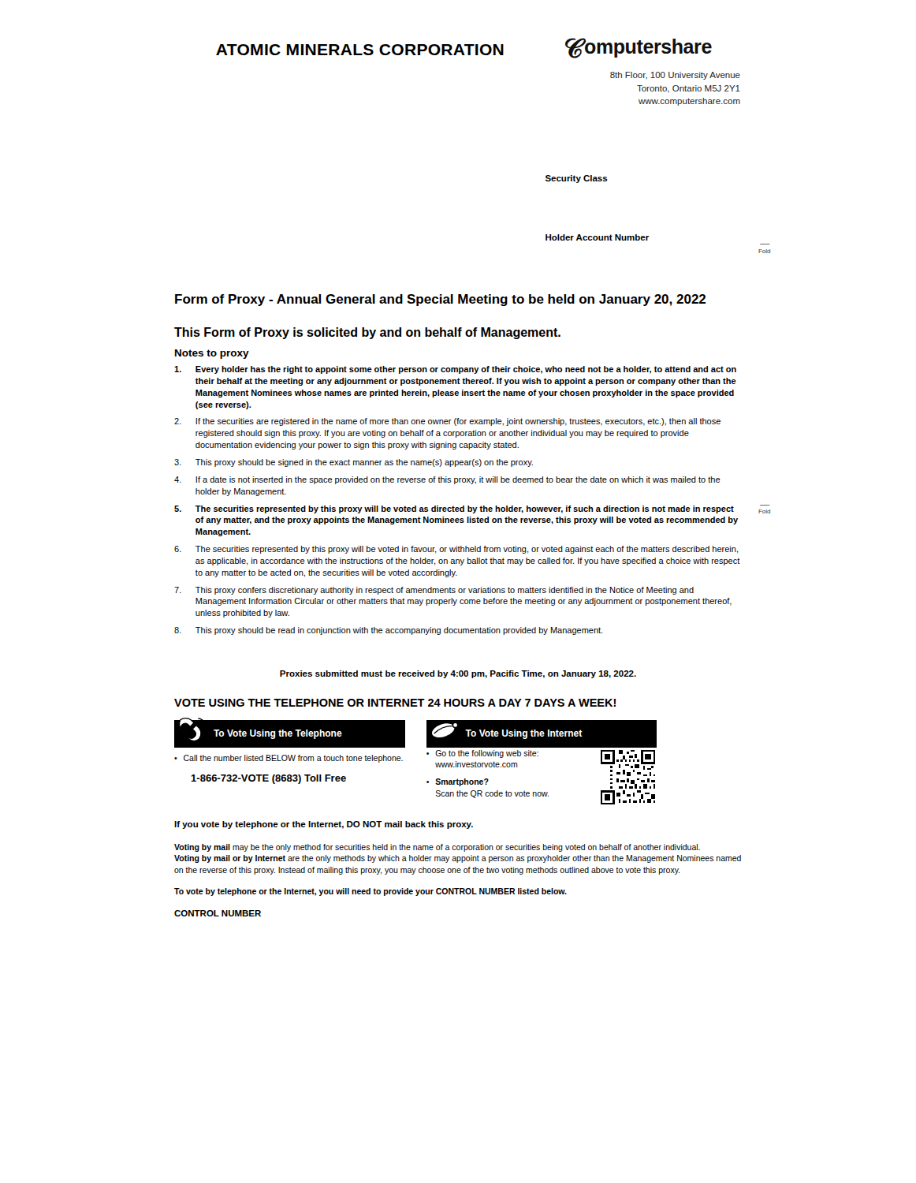------Fold
------Fold
ATOMIC MINERALS CORPORATION
𝒞omputershare
8th Floor, 100 University Avenue
Toronto, Ontario M5J 2Y1
www.computershare.com
Security Class
Holder Account Number
Form of Proxy - Annual General and Special Meeting to be held on January 20, 2022
This Form of Proxy is solicited by and on behalf of Management.
Notes to proxy
Every holder has the right to appoint some other person or company of their choice, who need not be a holder, to attend and act on their behalf at the meeting or any adjournment or postponement thereof. If you wish to appoint a person or company other than the Management Nominees whose names are printed herein, please insert the name of your chosen proxyholder in the space provided (see reverse).
If the securities are registered in the name of more than one owner (for example, joint ownership, trustees, executors, etc.), then all those registered should sign this proxy. If you are voting on behalf of a corporation or another individual you may be required to provide documentation evidencing your power to sign this proxy with signing capacity stated.
This proxy should be signed in the exact manner as the name(s) appear(s) on the proxy.
If a date is not inserted in the space provided on the reverse of this proxy, it will be deemed to bear the date on which it was mailed to the holder by Management.
The securities represented by this proxy will be voted as directed by the holder, however, if such a direction is not made in respect of any matter, and the proxy appoints the Management Nominees listed on the reverse, this proxy will be voted as recommended by Management.
The securities represented by this proxy will be voted in favour, or withheld from voting, or voted against each of the matters described herein, as applicable, in accordance with the instructions of the holder, on any ballot that may be called for. If you have specified a choice with respect to any matter to be acted on, the securities will be voted accordingly.
This proxy confers discretionary authority in respect of amendments or variations to matters identified in the Notice of Meeting and Management Information Circular or other matters that may properly come before the meeting or any adjournment or postponement thereof, unless prohibited by law.
This proxy should be read in conjunction with the accompanying documentation provided by Management.
Proxies submitted must be received by 4:00 pm, Pacific Time, on January 18, 2022.
VOTE USING THE TELEPHONE OR INTERNET 24 HOURS A DAY 7 DAYS A WEEK!
To Vote Using the Telephone
• Call the number listed BELOW from a touch tone telephone.
1-866-732-VOTE (8683) Toll Free
To Vote Using the Internet
• Go to the following web site:
www.investorvote.com
• Smartphone?
Scan the QR code to vote now.
If you vote by telephone or the Internet, DO NOT mail back this proxy.
Voting by mail may be the only method for securities held in the name of a corporation or securities being voted on behalf of another individual.
Voting by mail or by Internet are the only methods by which a holder may appoint a person as proxyholder other than the Management Nominees named on the reverse of this proxy. Instead of mailing this proxy, you may choose one of the two voting methods outlined above to vote this proxy.
To vote by telephone or the Internet, you will need to provide your CONTROL NUMBER listed below.
CONTROL NUMBER